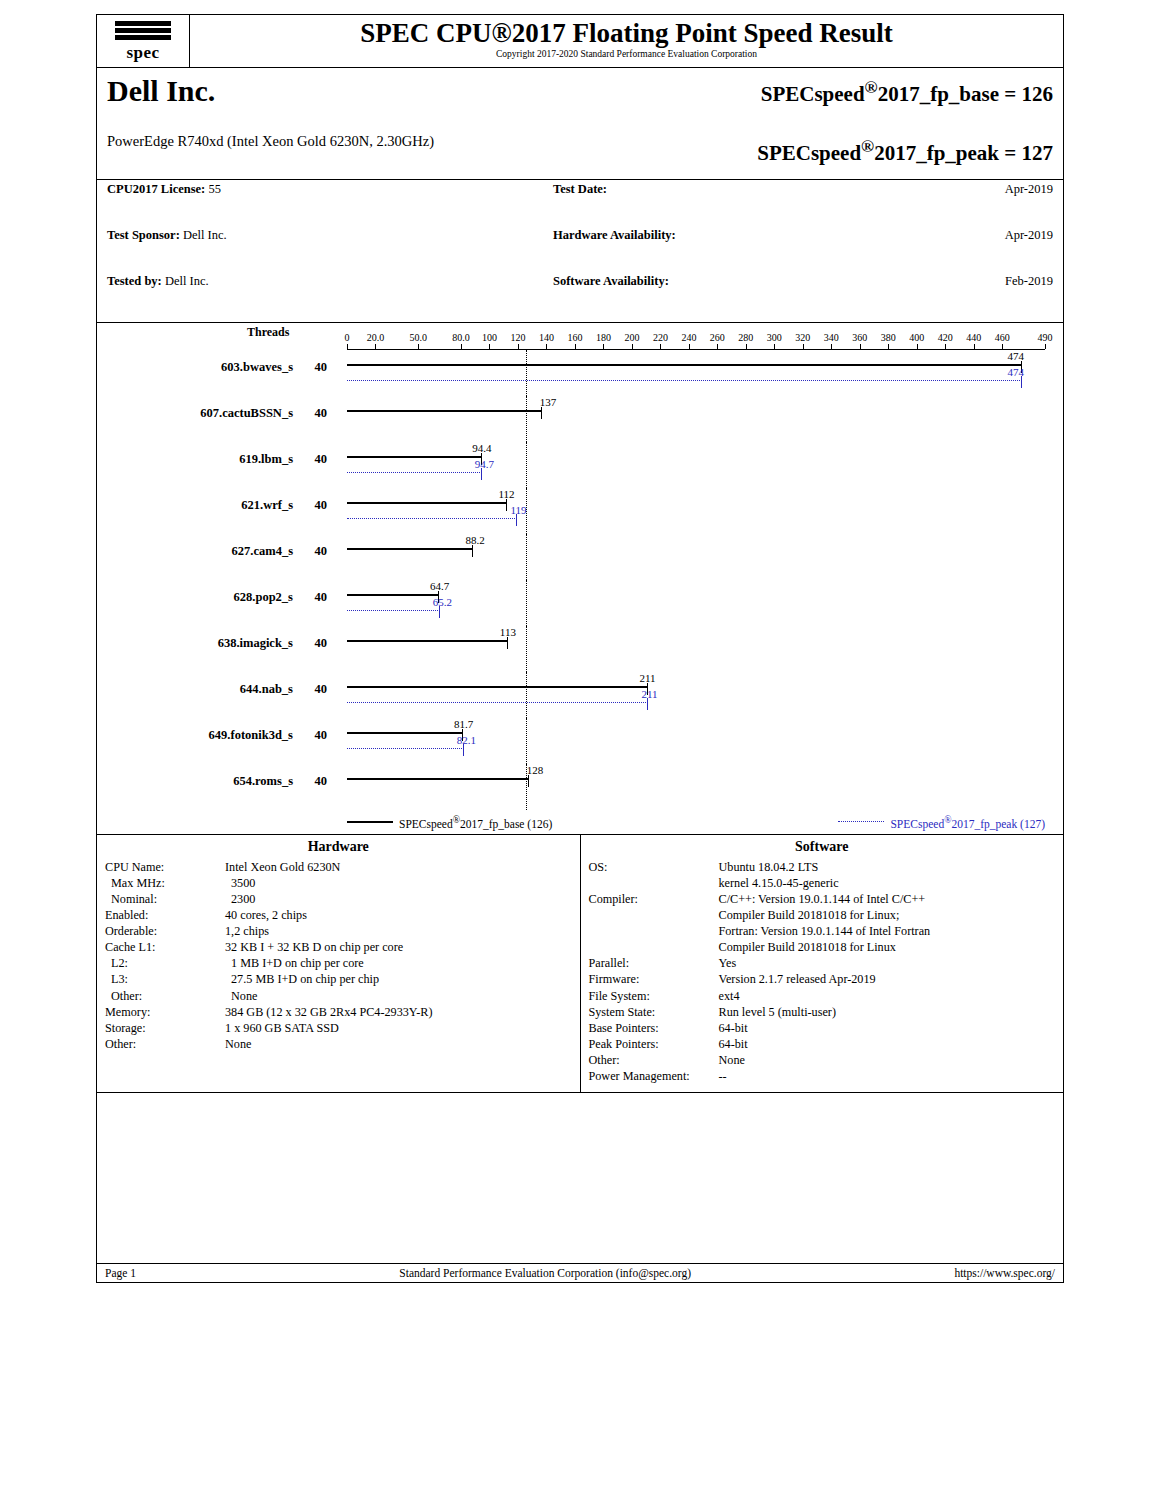spec
SPEC CPU®2017 Floating Point Speed Result
Copyright 2017-2020 Standard Performance Evaluation Corporation
Dell Inc.
PowerEdge R740xd (Intel Xeon Gold 6230N, 2.30GHz)
SPECspeed®2017_fp_base = 126
SPECspeed®2017_fp_peak = 127
CPU2017 License: 55
Test Sponsor: Dell Inc.
Tested by: Dell Inc.
Test Date: Apr-2019
Hardware Availability: Apr-2019
Software Availability: Feb-2019
Threads
0
20.0
50.0
80.0
100
120
140
160
180
200
220
240
260
280
300
320
340
360
380
400
420
440
460
490
603.bwaves_s
40
474
474
607.cactuBSSN_s
40
137
619.lbm_s
40
94.4
94.7
621.wrf_s
40
112
119
627.cam4_s
40
88.2
628.pop2_s
40
64.7
65.2
638.imagick_s
40
113
644.nab_s
40
211
211
649.fotonik3d_s
40
81.7
82.1
654.roms_s
40
128
SPECspeed®2017_fp_base (126)
SPECspeed®2017_fp_peak (127)
Hardware
CPU Name:
Intel Xeon Gold 6230N
Max MHz:
3500
Nominal:
2300
Enabled:
40 cores, 2 chips
Orderable:
1,2 chips
Cache L1:
32 KB I + 32 KB D on chip per core
L2:
1 MB I+D on chip per core
L3:
27.5 MB I+D on chip per chip
Other:
None
Memory:
384 GB (12 x 32 GB 2Rx4 PC4-2933Y-R)
Storage:
1 x 960 GB SATA SSD
Other:
None
Software
OS:
Ubuntu 18.04.2 LTS
kernel 4.15.0-45-generic
Compiler:
C/C++: Version 19.0.1.144 of Intel C/C++
Compiler Build 20181018 for Linux;
Fortran: Version 19.0.1.144 of Intel Fortran
Compiler Build 20181018 for Linux
Parallel:
Yes
Firmware:
Version 2.1.7 released Apr-2019
File System:
ext4
System State:
Run level 5 (multi-user)
Base Pointers:
64-bit
Peak Pointers:
64-bit
Other:
None
Power Management:
--
Page 1
Standard Performance Evaluation Corporation (info@spec.org)
https://www.spec.org/